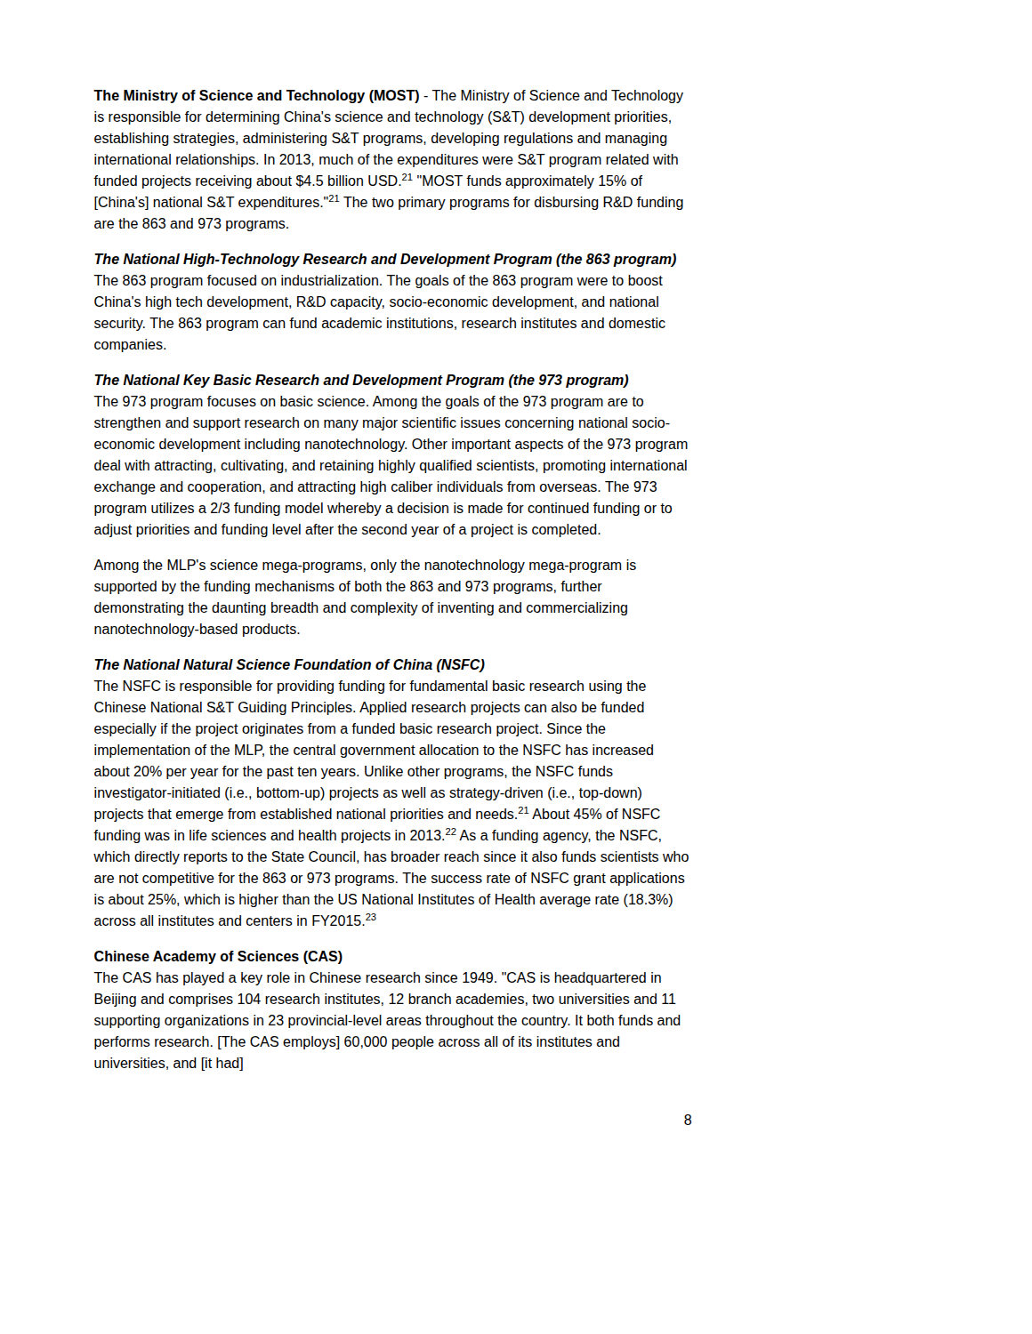The Ministry of Science and Technology (MOST) - The Ministry of Science and Technology is responsible for determining China's science and technology (S&T) development priorities, establishing strategies, administering S&T programs, developing regulations and managing international relationships. In 2013, much of the expenditures were S&T program related with funded projects receiving about $4.5 billion USD.21 "MOST funds approximately 15% of [China's] national S&T expenditures."21 The two primary programs for disbursing R&D funding are the 863 and 973 programs.
The National High-Technology Research and Development Program (the 863 program)
The 863 program focused on industrialization. The goals of the 863 program were to boost China's high tech development, R&D capacity, socio-economic development, and national security. The 863 program can fund academic institutions, research institutes and domestic companies.
The National Key Basic Research and Development Program (the 973 program)
The 973 program focuses on basic science. Among the goals of the 973 program are to strengthen and support research on many major scientific issues concerning national socio-economic development including nanotechnology. Other important aspects of the 973 program deal with attracting, cultivating, and retaining highly qualified scientists, promoting international exchange and cooperation, and attracting high caliber individuals from overseas. The 973 program utilizes a 2/3 funding model whereby a decision is made for continued funding or to adjust priorities and funding level after the second year of a project is completed.
Among the MLP's science mega-programs, only the nanotechnology mega-program is supported by the funding mechanisms of both the 863 and 973 programs, further demonstrating the daunting breadth and complexity of inventing and commercializing nanotechnology-based products.
The National Natural Science Foundation of China (NSFC)
The NSFC is responsible for providing funding for fundamental basic research using the Chinese National S&T Guiding Principles. Applied research projects can also be funded especially if the project originates from a funded basic research project. Since the implementation of the MLP, the central government allocation to the NSFC has increased about 20% per year for the past ten years. Unlike other programs, the NSFC funds investigator-initiated (i.e., bottom-up) projects as well as strategy-driven (i.e., top-down) projects that emerge from established national priorities and needs.21 About 45% of NSFC funding was in life sciences and health projects in 2013.22 As a funding agency, the NSFC, which directly reports to the State Council, has broader reach since it also funds scientists who are not competitive for the 863 or 973 programs. The success rate of NSFC grant applications is about 25%, which is higher than the US National Institutes of Health average rate (18.3%) across all institutes and centers in FY2015.23
Chinese Academy of Sciences (CAS)
The CAS has played a key role in Chinese research since 1949. "CAS is headquartered in Beijing and comprises 104 research institutes, 12 branch academies, two universities and 11 supporting organizations in 23 provincial-level areas throughout the country. It both funds and performs research. [The CAS employs] 60,000 people across all of its institutes and universities, and [it had]
8